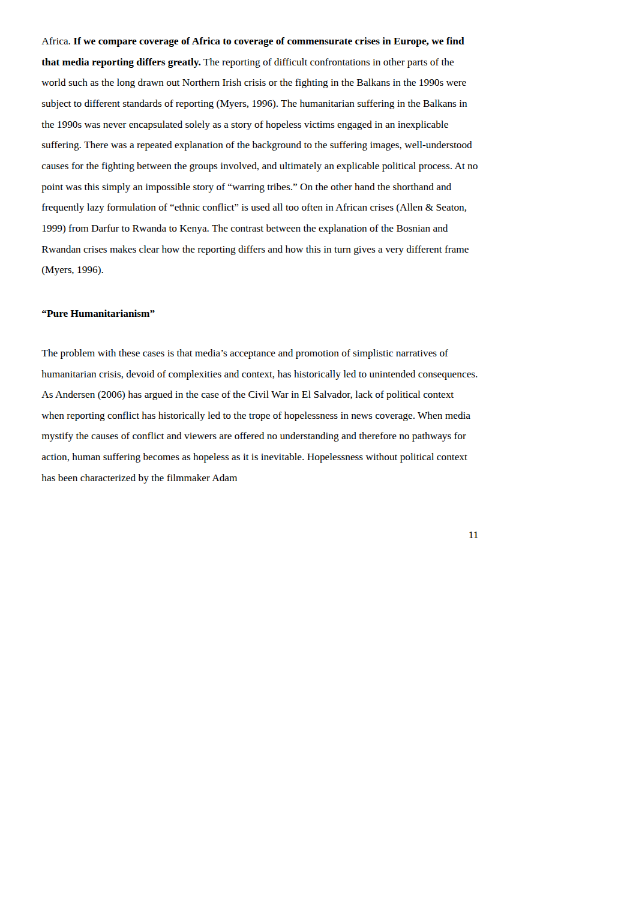Africa. If we compare coverage of Africa to coverage of commensurate crises in Europe, we find that media reporting differs greatly. The reporting of difficult confrontations in other parts of the world such as the long drawn out Northern Irish crisis or the fighting in the Balkans in the 1990s were subject to different standards of reporting (Myers, 1996). The humanitarian suffering in the Balkans in the 1990s was never encapsulated solely as a story of hopeless victims engaged in an inexplicable suffering. There was a repeated explanation of the background to the suffering images, well-understood causes for the fighting between the groups involved, and ultimately an explicable political process. At no point was this simply an impossible story of “warring tribes.” On the other hand the shorthand and frequently lazy formulation of “ethnic conflict” is used all too often in African crises (Allen & Seaton, 1999) from Darfur to Rwanda to Kenya. The contrast between the explanation of the Bosnian and Rwandan crises makes clear how the reporting differs and how this in turn gives a very different frame (Myers, 1996).
“Pure Humanitarianism”
The problem with these cases is that media’s acceptance and promotion of simplistic narratives of humanitarian crisis, devoid of complexities and context, has historically led to unintended consequences. As Andersen (2006) has argued in the case of the Civil War in El Salvador, lack of political context when reporting conflict has historically led to the trope of hopelessness in news coverage. When media mystify the causes of conflict and viewers are offered no understanding and therefore no pathways for action, human suffering becomes as hopeless as it is inevitable. Hopelessness without political context has been characterized by the filmmaker Adam
11